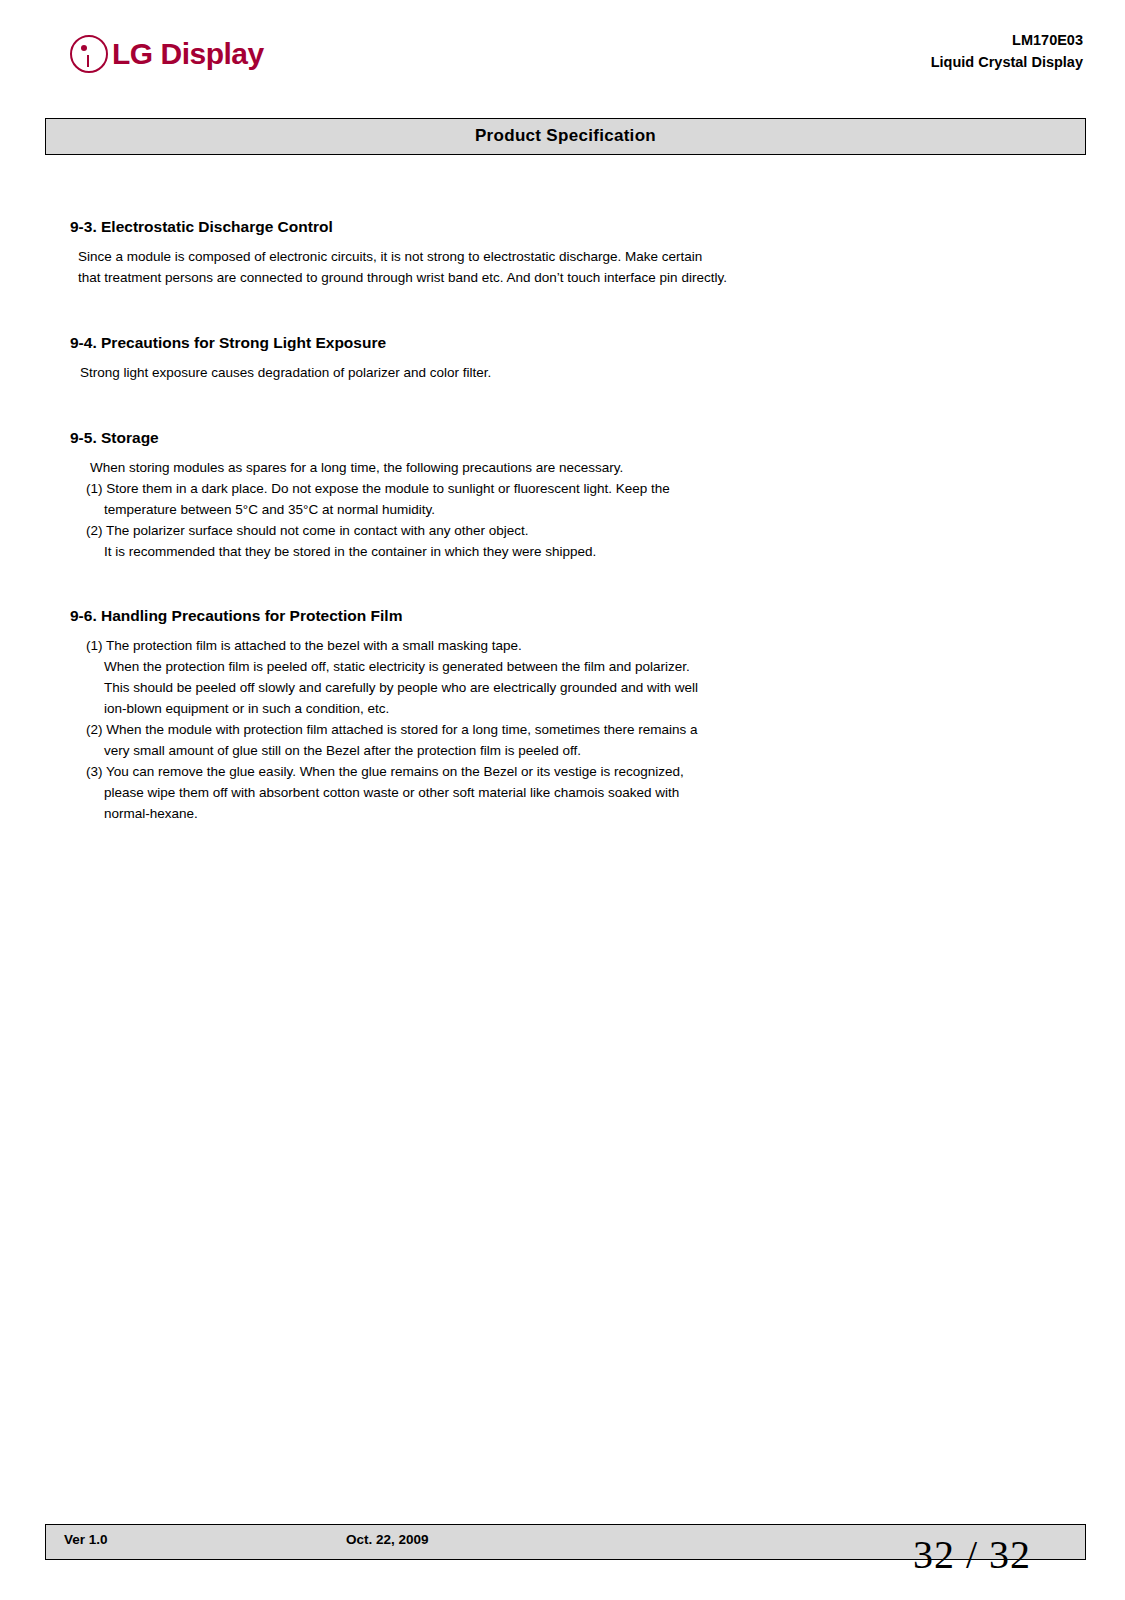LG Display
LM170E03
Liquid Crystal Display
Product Specification
9-3. Electrostatic Discharge Control
Since a module is composed of electronic circuits, it is not strong to electrostatic discharge. Make certain
that treatment persons are connected to ground through wrist band etc. And don’t touch interface pin directly.
9-4. Precautions for Strong Light Exposure
Strong light exposure causes degradation of polarizer and color filter.
9-5. Storage
When storing modules as spares for a long time, the following precautions are necessary.
(1) Store them in a dark place. Do not expose the module to sunlight or fluorescent light. Keep the
temperature between 5°C and 35°C at normal humidity.
(2) The polarizer surface should not come in contact with any other object.
It is recommended that they be stored in the container in which they were shipped.
9-6. Handling Precautions for Protection Film
(1) The protection film is attached to the bezel with a small masking tape.
When the protection film is peeled off, static electricity is generated between the film and polarizer.
This should be peeled off slowly and carefully by people who are electrically grounded and with well
ion-blown equipment or in such a condition, etc.
(2) When the module with protection film attached is stored for a long time, sometimes there remains a
very small amount of glue still on the Bezel after the protection film is peeled off.
(3) You can remove the glue easily. When the glue remains on the Bezel or its vestige is recognized,
please wipe them off with absorbent cotton waste or other soft material like chamois soaked with
normal-hexane.
Ver 1.0 Oct. 22, 2009
32 / 32